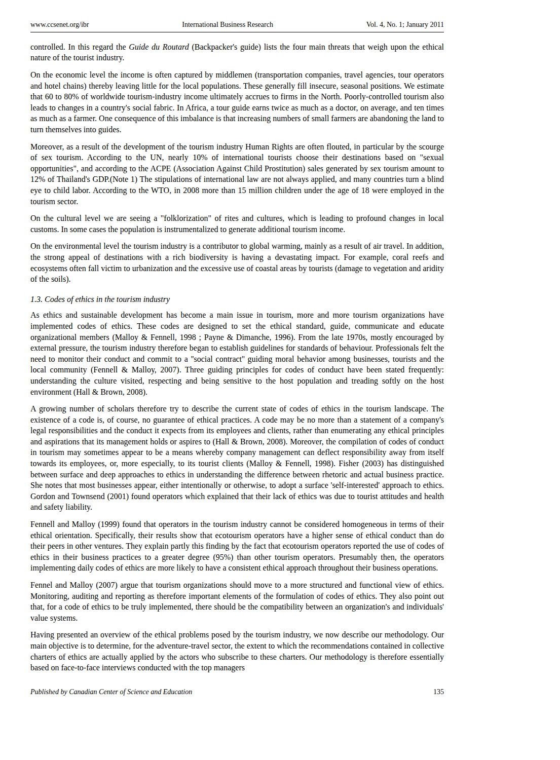www.ccsenet.org/ibr
International Business Research
Vol. 4, No. 1; January 2011
controlled. In this regard the Guide du Routard (Backpacker's guide) lists the four main threats that weigh upon the ethical nature of the tourist industry.
On the economic level the income is often captured by middlemen (transportation companies, travel agencies, tour operators and hotel chains) thereby leaving little for the local populations. These generally fill insecure, seasonal positions. We estimate that 60 to 80% of worldwide tourism-industry income ultimately accrues to firms in the North. Poorly-controlled tourism also leads to changes in a country's social fabric. In Africa, a tour guide earns twice as much as a doctor, on average, and ten times as much as a farmer. One consequence of this imbalance is that increasing numbers of small farmers are abandoning the land to turn themselves into guides.
Moreover, as a result of the development of the tourism industry Human Rights are often flouted, in particular by the scourge of sex tourism. According to the UN, nearly 10% of international tourists choose their destinations based on "sexual opportunities", and according to the ACPE (Association Against Child Prostitution) sales generated by sex tourism amount to 12% of Thailand's GDP.(Note 1) The stipulations of international law are not always applied, and many countries turn a blind eye to child labor. According to the WTO, in 2008 more than 15 million children under the age of 18 were employed in the tourism sector.
On the cultural level we are seeing a "folklorization" of rites and cultures, which is leading to profound changes in local customs. In some cases the population is instrumentalized to generate additional tourism income.
On the environmental level the tourism industry is a contributor to global warming, mainly as a result of air travel. In addition, the strong appeal of destinations with a rich biodiversity is having a devastating impact. For example, coral reefs and ecosystems often fall victim to urbanization and the excessive use of coastal areas by tourists (damage to vegetation and aridity of the soils).
1.3. Codes of ethics in the tourism industry
As ethics and sustainable development has become a main issue in tourism, more and more tourism organizations have implemented codes of ethics. These codes are designed to set the ethical standard, guide, communicate and educate organizational members (Malloy & Fennell, 1998 ; Payne & Dimanche, 1996). From the late 1970s, mostly encouraged by external pressure, the tourism industry therefore began to establish guidelines for standards of behaviour. Professionals felt the need to monitor their conduct and commit to a ''social contract'' guiding moral behavior among businesses, tourists and the local community (Fennell & Malloy, 2007). Three guiding principles for codes of conduct have been stated frequently: understanding the culture visited, respecting and being sensitive to the host population and treading softly on the host environment (Hall & Brown, 2008).
A growing number of scholars therefore try to describe the current state of codes of ethics in the tourism landscape. The existence of a code is, of course, no guarantee of ethical practices. A code may be no more than a statement of a company's legal responsibilities and the conduct it expects from its employees and clients, rather than enumerating any ethical principles and aspirations that its management holds or aspires to (Hall & Brown, 2008). Moreover, the compilation of codes of conduct in tourism may sometimes appear to be a means whereby company management can deflect responsibility away from itself towards its employees, or, more especially, to its tourist clients (Malloy & Fennell, 1998). Fisher (2003) has distinguished between surface and deep approaches to ethics in understanding the difference between rhetoric and actual business practice. She notes that most businesses appear, either intentionally or otherwise, to adopt a surface 'self-interested' approach to ethics. Gordon and Townsend (2001) found operators which explained that their lack of ethics was due to tourist attitudes and health and safety liability.
Fennell and Malloy (1999) found that operators in the tourism industry cannot be considered homogeneous in terms of their ethical orientation. Specifically, their results show that ecotourism operators have a higher sense of ethical conduct than do their peers in other ventures. They explain partly this finding by the fact that ecotourism operators reported the use of codes of ethics in their business practices to a greater degree (95%) than other tourism operators. Presumably then, the operators implementing daily codes of ethics are more likely to have a consistent ethical approach throughout their business operations.
Fennel and Malloy (2007) argue that tourism organizations should move to a more structured and functional view of ethics. Monitoring, auditing and reporting as therefore important elements of the formulation of codes of ethics. They also point out that, for a code of ethics to be truly implemented, there should be the compatibility between an organization's and individuals' value systems.
Having presented an overview of the ethical problems posed by the tourism industry, we now describe our methodology. Our main objective is to determine, for the adventure-travel sector, the extent to which the recommendations contained in collective charters of ethics are actually applied by the actors who subscribe to these charters. Our methodology is therefore essentially based on face-to-face interviews conducted with the top managers
Published by Canadian Center of Science and Education
135